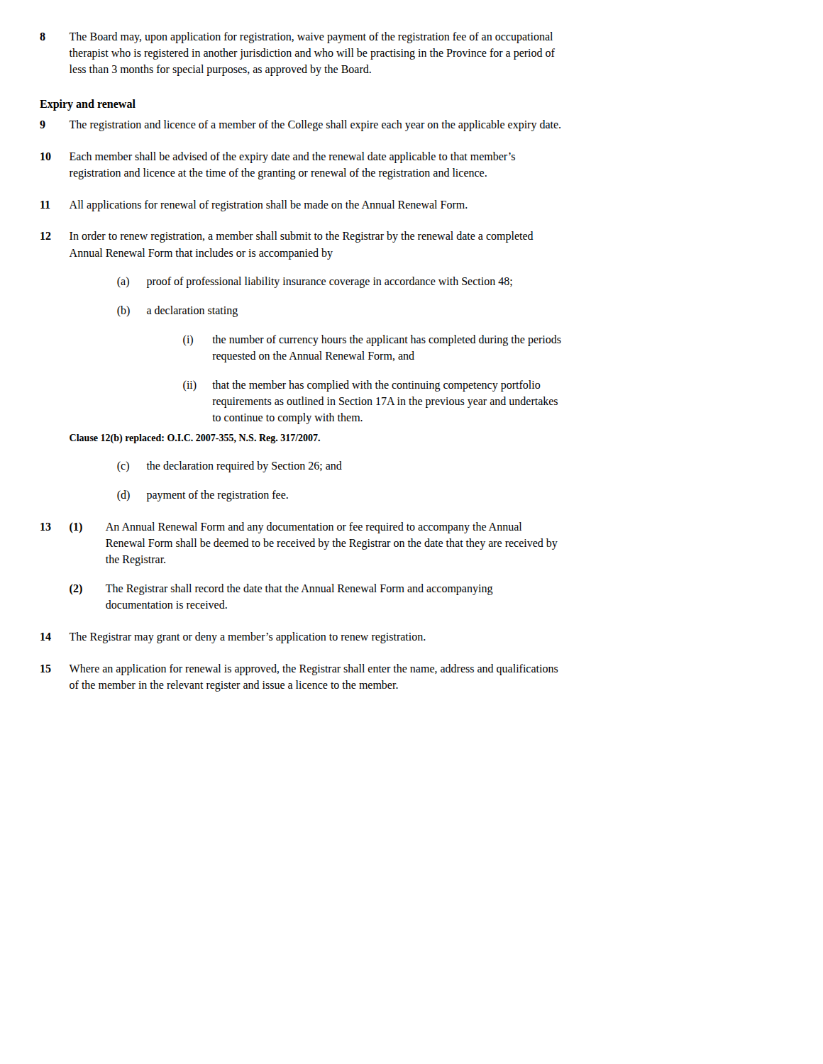8
The Board may, upon application for registration, waive payment of the registration fee of an occupational therapist who is registered in another jurisdiction and who will be practising in the Province for a period of less than 3 months for special purposes, as approved by the Board.
Expiry and renewal
9
The registration and licence of a member of the College shall expire each year on the applicable expiry date.
10
Each member shall be advised of the expiry date and the renewal date applicable to that member’s registration and licence at the time of the granting or renewal of the registration and licence.
11
All applications for renewal of registration shall be made on the Annual Renewal Form.
12
In order to renew registration, a member shall submit to the Registrar by the renewal date a completed Annual Renewal Form that includes or is accompanied by
(a)
proof of professional liability insurance coverage in accordance with Section 48;
(b)
a declaration stating
(i)
the number of currency hours the applicant has completed during the periods requested on the Annual Renewal Form, and
(ii)
that the member has complied with the continuing competency portfolio requirements as outlined in Section 17A in the previous year and undertakes to continue to comply with them.
Clause 12(b) replaced: O.I.C. 2007-355, N.S. Reg. 317/2007.
(c)
the declaration required by Section 26; and
(d)
payment of the registration fee.
13
(1)
An Annual Renewal Form and any documentation or fee required to accompany the Annual Renewal Form shall be deemed to be received by the Registrar on the date that they are received by the Registrar.
(2)
The Registrar shall record the date that the Annual Renewal Form and accompanying documentation is received.
14
The Registrar may grant or deny a member’s application to renew registration.
15
Where an application for renewal is approved, the Registrar shall enter the name, address and qualifications of the member in the relevant register and issue a licence to the member.